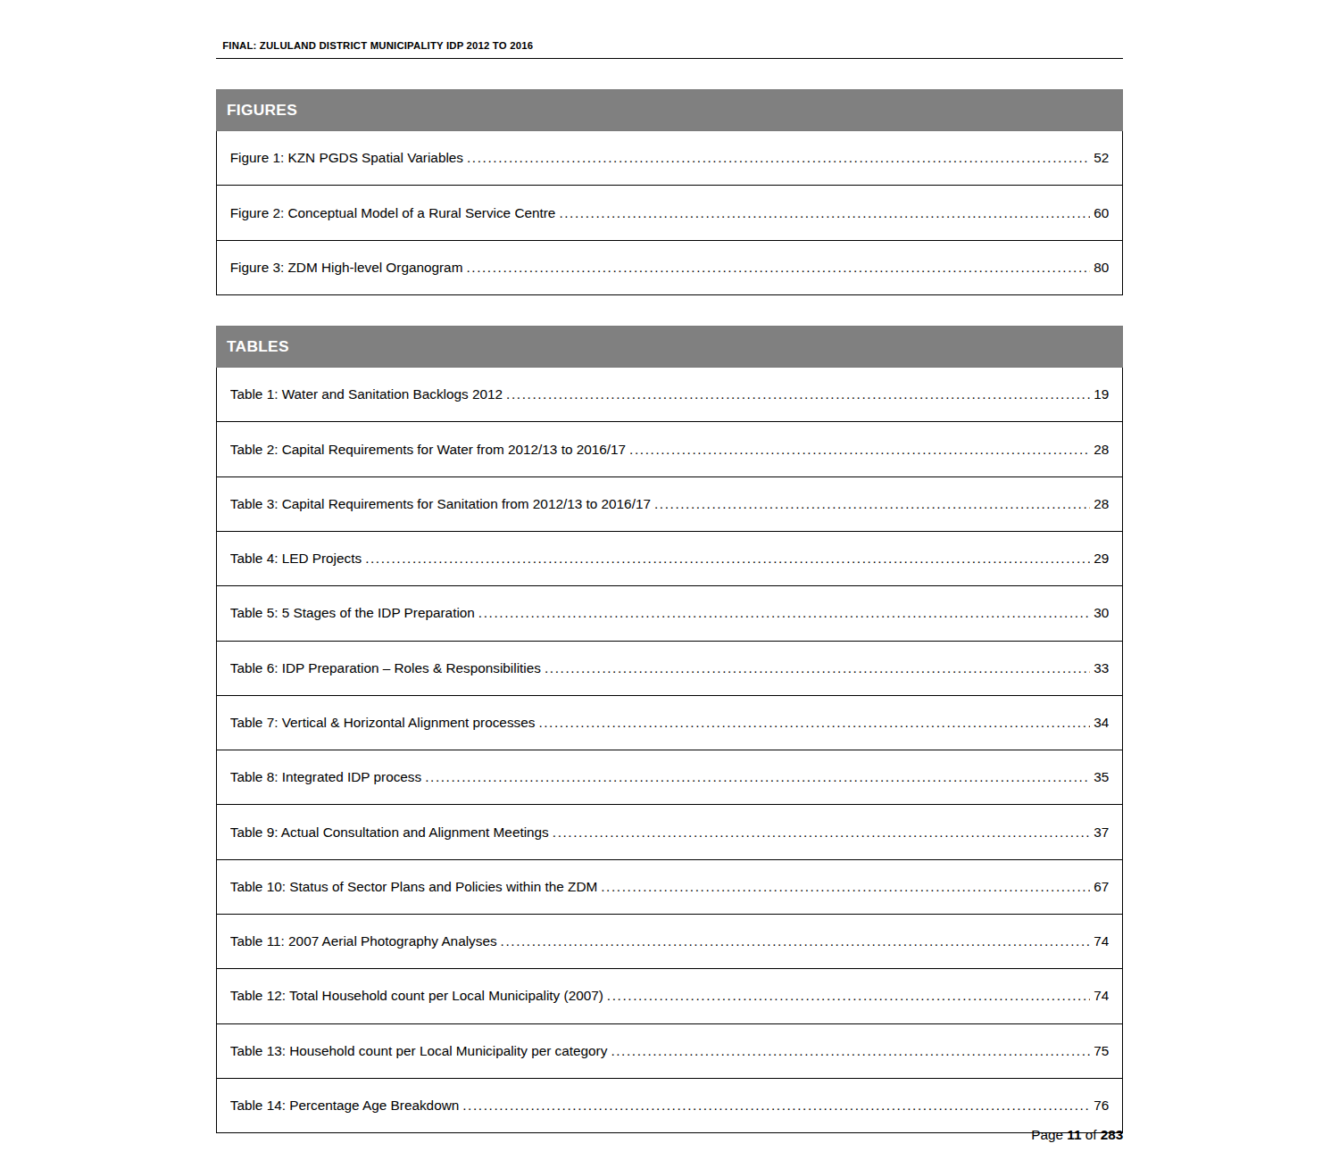FINAL: ZULULAND DISTRICT MUNICIPALITY IDP 2012 TO 2016
FIGURES
Figure 1: KZN PGDS Spatial Variables .................................................................................................................................................................................................. 52
Figure 2: Conceptual Model of a Rural Service Centre .................................................................................................................................................................. 60
Figure 3: ZDM High-level Organogram ................................................................................................................................................................................. 80
TABLES
Table 1: Water and Sanitation Backlogs 2012 ......................................................................................................................................................................... 19
Table 2: Capital Requirements for Water from 2012/13 to 2016/17 ................................................................................................................................. 28
Table 3: Capital Requirements for Sanitation from 2012/13 to 2016/17 ......................................................................................................................... 28
Table 4: LED Projects ......................................................................................................................................................................................................... 29
Table 5: 5 Stages of the IDP Preparation ................................................................................................................................................................................. 30
Table 6: IDP Preparation – Roles & Responsibilities ......................................................................................................................................................... 33
Table 7: Vertical & Horizontal Alignment processes ......................................................................................................................................................... 34
Table 8: Integrated IDP process ......................................................................................................................................................................................... 35
Table 9: Actual Consultation and Alignment Meetings ................................................................................................................................................. 37
Table 10: Status of Sector Plans and Policies within the ZDM ......................................................................................................................................... 67
Table 11: 2007 Aerial Photography Analyses ......................................................................................................................................................................... 74
Table 12: Total Household count per Local Municipality (2007) ......................................................................................................................................... 74
Table 13: Household count per Local Municipality per category ......................................................................................................................................... 75
Table 14: Percentage Age Breakdown ................................................................................................................................................................................. 76
Page 11 of 283